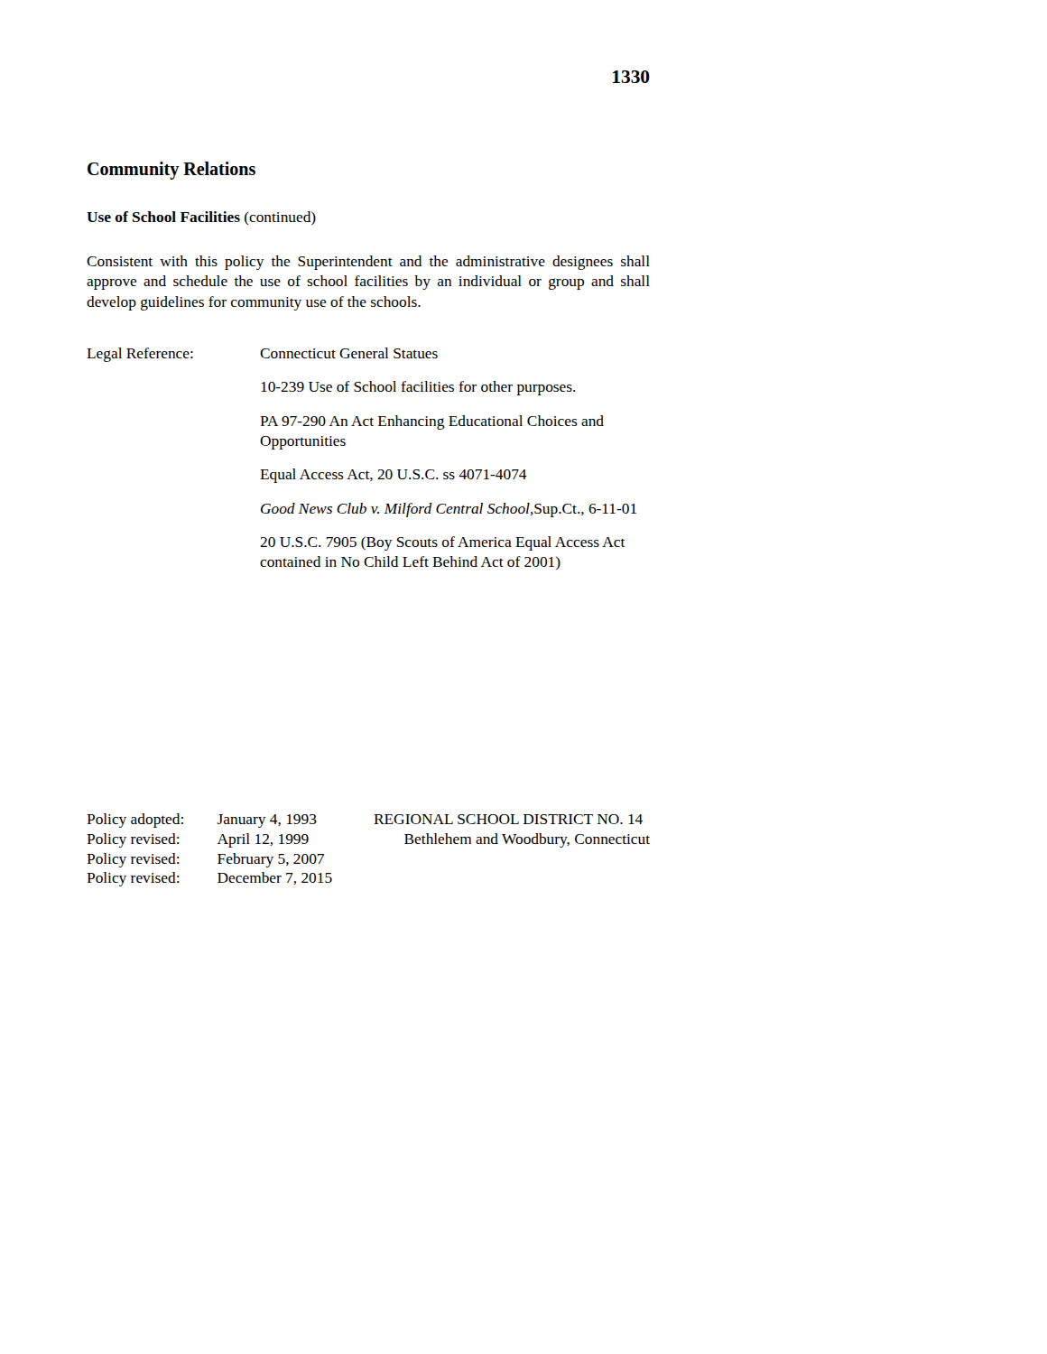1330
Community Relations
Use of School Facilities (continued)
Consistent with this policy the Superintendent and the administrative designees shall approve and schedule the use of school facilities by an individual or group and shall develop guidelines for community use of the schools.
| Legal Reference: | Connecticut General Statues |
| | 10-239 Use of School facilities for other purposes. |
| | PA 97-290 An Act Enhancing Educational Choices and Opportunities |
| | Equal Access Act, 20 U.S.C. ss 4071-4074 |
| | Good News Club v. Milford Central School, Sup.Ct., 6-11-01 |
| | 20 U.S.C. 7905 (Boy Scouts of America Equal Access Act contained in No Child Left Behind Act of 2001) |
| Policy adopted: | January 4, 1993 | REGIONAL SCHOOL DISTRICT NO. 14 |
| Policy revised: | April 12, 1999 | Bethlehem and Woodbury, Connecticut |
| Policy revised: | February 5, 2007 | |
| Policy revised: | December 7, 2015 | |